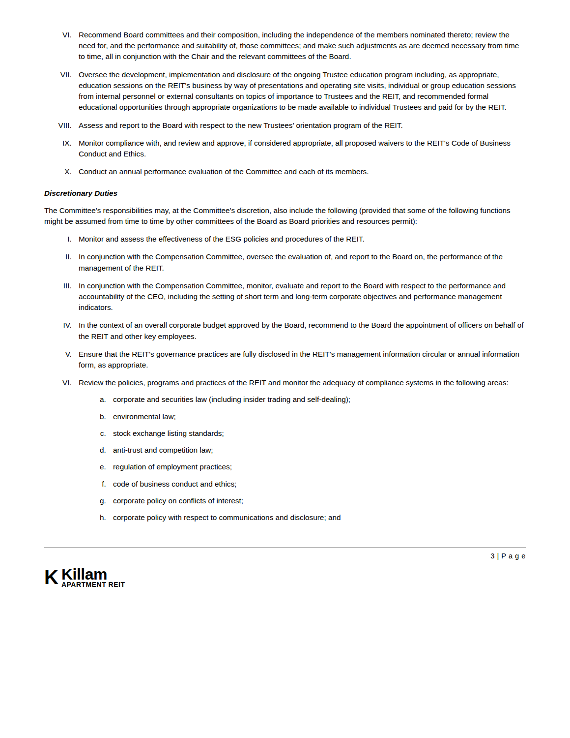Recommend Board committees and their composition, including the independence of the members nominated thereto; review the need for, and the performance and suitability of, those committees; and make such adjustments as are deemed necessary from time to time, all in conjunction with the Chair and the relevant committees of the Board.
Oversee the development, implementation and disclosure of the ongoing Trustee education program including, as appropriate, education sessions on the REIT's business by way of presentations and operating site visits, individual or group education sessions from internal personnel or external consultants on topics of importance to Trustees and the REIT, and recommended formal educational opportunities through appropriate organizations to be made available to individual Trustees and paid for by the REIT.
Assess and report to the Board with respect to the new Trustees’ orientation program of the REIT.
Monitor compliance with, and review and approve, if considered appropriate, all proposed waivers to the REIT's Code of Business Conduct and Ethics.
Conduct an annual performance evaluation of the Committee and each of its members.
Discretionary Duties
The Committee's responsibilities may, at the Committee's discretion, also include the following (provided that some of the following functions might be assumed from time to time by other committees of the Board as Board priorities and resources permit):
Monitor and assess the effectiveness of the ESG policies and procedures of the REIT.
In conjunction with the Compensation Committee, oversee the evaluation of, and report to the Board on, the performance of the management of the REIT.
In conjunction with the Compensation Committee, monitor, evaluate and report to the Board with respect to the performance and accountability of the CEO, including the setting of short term and long-term corporate objectives and performance management indicators.
In the context of an overall corporate budget approved by the Board, recommend to the Board the appointment of officers on behalf of the REIT and other key employees.
Ensure that the REIT's governance practices are fully disclosed in the REIT's management information circular or annual information form, as appropriate.
Review the policies, programs and practices of the REIT and monitor the adequacy of compliance systems in the following areas:
corporate and securities law (including insider trading and self-dealing);
environmental law;
stock exchange listing standards;
anti-trust and competition law;
regulation of employment practices;
code of business conduct and ethics;
corporate policy on conflicts of interest;
corporate policy with respect to communications and disclosure; and
3 | P a g e
K Killam APARTMENT REIT